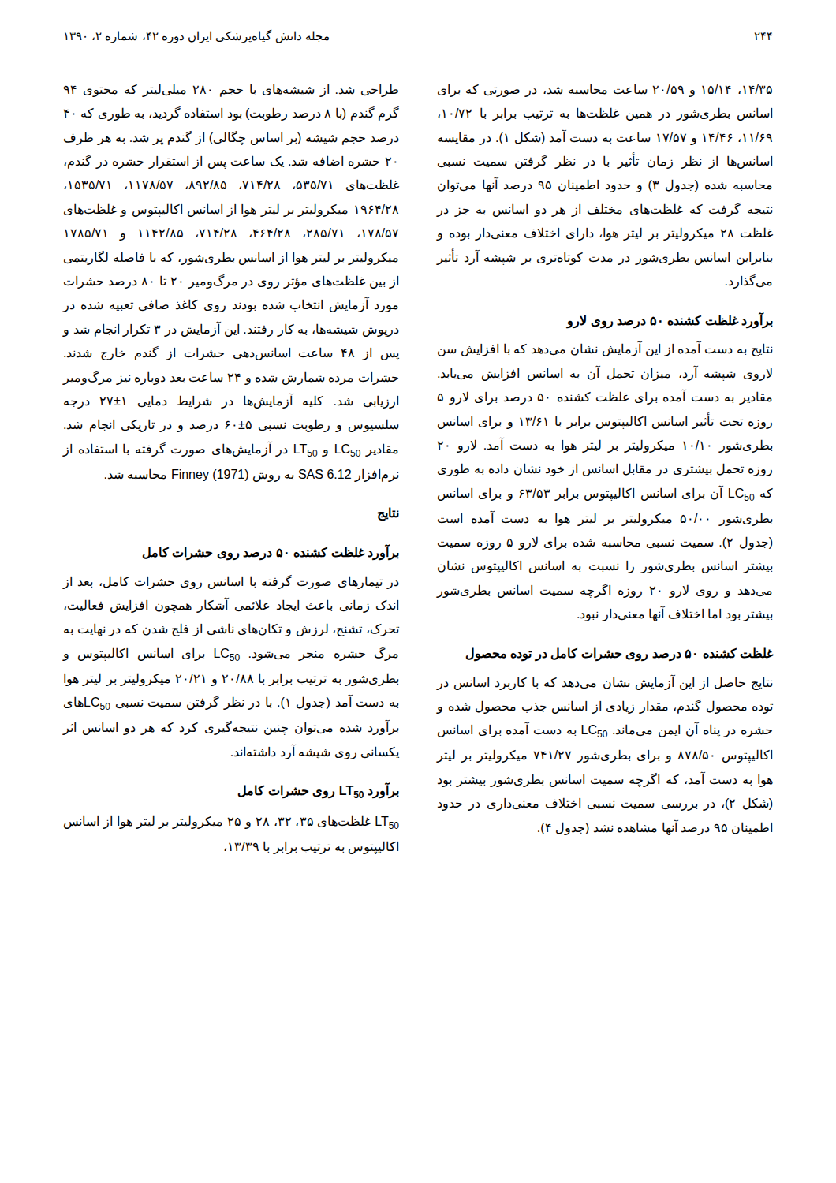۲۴۴ مجله دانش گیاه‌پزشکی ایران دوره ۴۲، شماره ۲، ۱۳۹۰
۱۴/۳۵، ۱۵/۱۴ و ۲۰/۵۹ ساعت محاسبه شد، در صورتی که برای اسانس بطری‌شور در همین غلظت‌ها به ترتیب برابر با ۱۰/۷۲، ۱۱/۶۹، ۱۴/۴۶ و ۱۷/۵۷ ساعت به دست آمد (شکل ۱). در مقایسه اسانس‌ها از نظر زمان تأثیر با در نظر گرفتن سمیت نسبی محاسبه شده (جدول ۳) و حدود اطمینان ۹۵ درصد آنها می‌توان نتیجه گرفت که غلظت‌های مختلف از هر دو اسانس به جز در غلظت ۲۸ میکرولیتر بر لیتر هوا، دارای اختلاف معنی‌دار بوده و بنابراین اسانس بطری‌شور در مدت کوتاه‌تری بر شپشه آرد تأثیر می‌گذارد.
برآورد غلظت کشنده ۵۰ درصد روی لارو
نتایج به دست آمده از این آزمایش نشان می‌دهد که با افزایش سن لاروی شپشه آرد، میزان تحمل آن به اسانس افزایش می‌یابد. مقادیر به دست آمده برای غلظت کشنده ۵۰ درصد برای لارو ۵ روزه تحت تأثیر اسانس اکالیپتوس برابر با ۱۳/۶۱ و برای اسانس بطری‌شور ۱۰/۱۰ میکرولیتر بر لیتر هوا به دست آمد. لارو ۲۰ روزه تحمل بیشتری در مقابل اسانس از خود نشان داده به طوری که LC50 آن برای اسانس اکالیپتوس برابر ۶۳/۵۳ و برای اسانس بطری‌شور ۵۰/۰۰ میکرولیتر بر لیتر هوا به دست آمده است (جدول ۲). سمیت نسبی محاسبه شده برای لارو ۵ روزه سمیت بیشتر اسانس بطری‌شور را نسبت به اسانس اکالیپتوس نشان می‌دهد و روی لارو ۲۰ روزه اگرچه سمیت اسانس بطری‌شور بیشتر بود اما اختلاف آنها معنی‌دار نبود.
غلظت کشنده ۵۰ درصد روی حشرات کامل در توده محصول
نتایج حاصل از این آزمایش نشان می‌دهد که با کاربرد اسانس در توده محصول گندم، مقدار زیادی از اسانس جذب محصول شده و حشره در پناه آن ایمن می‌ماند. LC50 به دست آمده برای اسانس اکالیپتوس ۸۷۸/۵۰ و برای بطری‌شور ۷۴۱/۲۷ میکرولیتر بر لیتر هوا به دست آمد، که اگرچه سمیت اسانس بطری‌شور بیشتر بود (شکل ۲)، در بررسی سمیت نسبی اختلاف معنی‌داری در حدود اطمینان ۹۵ درصد آنها مشاهده نشد (جدول ۴).
طراحی شد. از شیشه‌های با حجم ۲۸۰ میلی‌لیتر که محتوی ۹۴ گرم گندم (با ۸ درصد رطوبت) بود استفاده گردید، به طوری که ۴۰ درصد حجم شیشه (بر اساس چگالی) از گندم پر شد. به هر ظرف ۲۰ حشره اضافه شد. یک ساعت پس از استقرار حشره در گندم، غلظت‌های ۵۳۵/۷۱، ۷۱۴/۲۸، ۸۹۲/۸۵، ۱۱۷۸/۵۷، ۱۵۳۵/۷۱، ۱۹۶۴/۲۸ میکرولیتر بر لیتر هوا از اسانس اکالیپتوس و غلظت‌های ۱۷۸/۵۷، ۲۸۵/۷۱، ۴۶۴/۲۸، ۷۱۴/۲۸، ۱۱۴۲/۸۵ و ۱۷۸۵/۷۱ میکرولیتر بر لیتر هوا از اسانس بطری‌شور، که با فاصله لگاریتمی از بین غلظت‌های مؤثر روی در مرگ‌ومیر ۲۰ تا ۸۰ درصد حشرات مورد آزمایش انتخاب شده بودند روی کاغذ صافی تعبیه شده در درپوش شیشه‌ها، به کار رفتند. این آزمایش در ۳ تکرار انجام شد و پس از ۴۸ ساعت اسانس‌دهی حشرات از گندم خارج شدند. حشرات مرده شمارش شده و ۲۴ ساعت بعد دوباره نیز مرگ‌ومیر ارزیابی شد. کلیه آزمایش‌ها در شرایط دمایی ۱±۲۷ درجه سلسیوس و رطوبت نسبی ۵±۶۰ درصد و در تاریکی انجام شد. مقادیر LC50 و LT50 در آزمایش‌های صورت گرفته با استفاده از نرم‌افزار SAS 6.12 به روش Finney (1971) محاسبه شد.
نتایج
برآورد غلظت کشنده ۵۰ درصد روی حشرات کامل
در تیمارهای صورت گرفته با اسانس روی حشرات کامل، بعد از اندک زمانی باعث ایجاد علائمی آشکار همچون افزایش فعالیت، تحرک، تشنج، لرزش و تکان‌های ناشی از فلج شدن که در نهایت به مرگ حشره منجر می‌شود. LC50 برای اسانس اکالیپتوس و بطری‌شور به ترتیب برابر با ۲۰/۸۸ و ۲۰/۲۱ میکرولیتر بر لیتر هوا به دست آمد (جدول ۱). با در نظر گرفتن سمیت نسبی LC50های برآورد شده می‌توان چنین نتیجه‌گیری کرد که هر دو اسانس اثر یکسانی روی شپشه آرد داشته‌اند.
برآورد LT50 روی حشرات کامل
LT50 غلظت‌های ۳۵، ۳۲، ۲۸ و ۲۵ میکرولیتر بر لیتر هوا از اسانس اکالیپتوس به ترتیب برابر با ۱۳/۳۹،